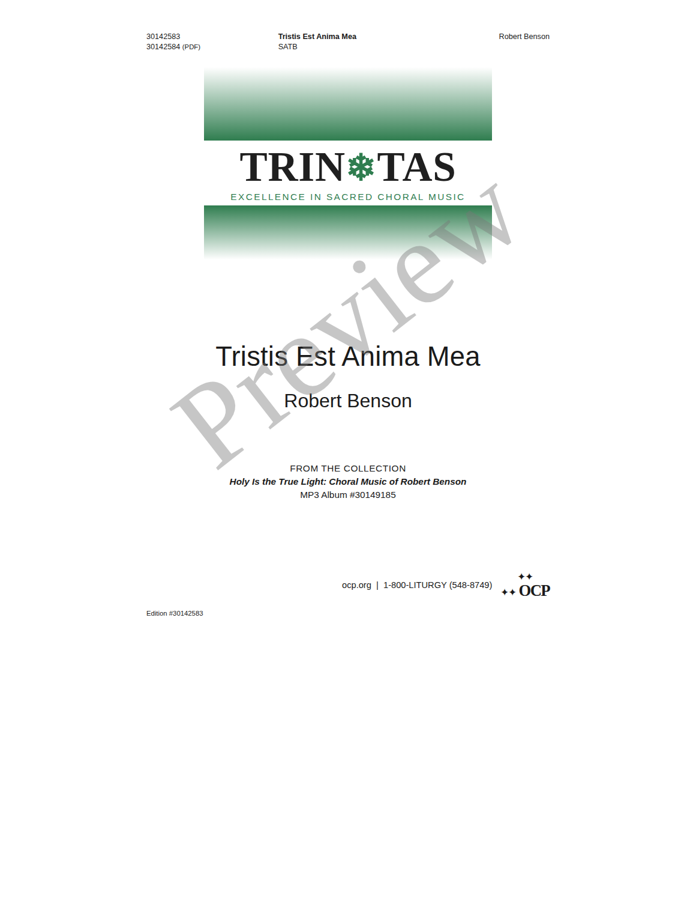30142583
30142584 (PDF)
Tristis Est Anima Mea
SATB
Robert Benson
TRIN❄TAS
Excellence in Sacred Choral Music
Tristis Est Anima Mea
Robert Benson
FROM THE COLLECTION
Holy Is the True Light: Choral Music of Robert Benson
MP3 Album #30149185
ocp.org | 1-800-LITURGY (548-8749) ✦✦
✦✦ OCP
Edition #30142583
Preview